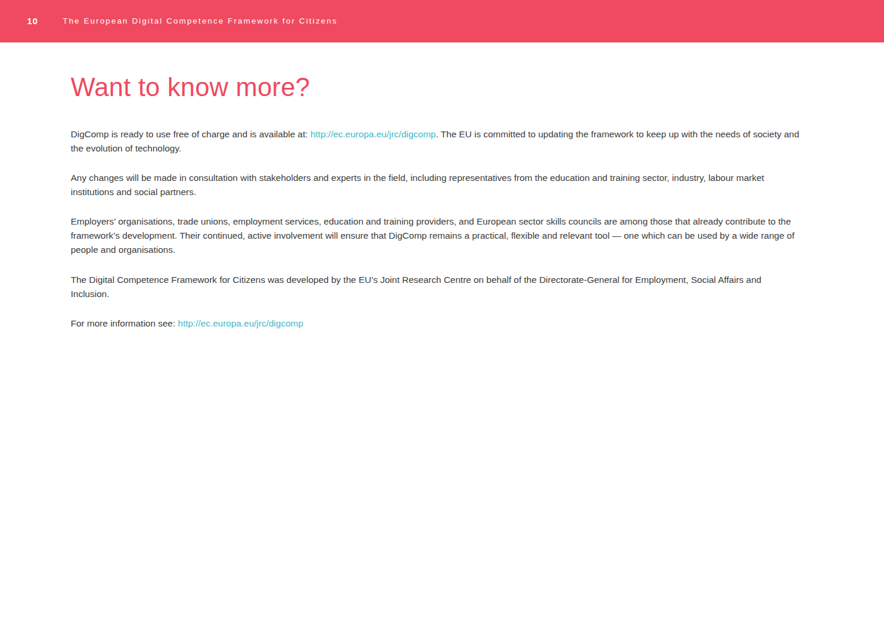10 The European Digital Competence Framework for Citizens
Want to know more?
DigComp is ready to use free of charge and is available at: http://ec.europa.eu/jrc/digcomp. The EU is committed to updating the framework to keep up with the needs of society and the evolution of technology.
Any changes will be made in consultation with stakeholders and experts in the field, including representatives from the education and training sector, industry, labour market institutions and social partners.
Employers’ organisations, trade unions, employment services, education and training providers, and European sector skills councils are among those that already contribute to the framework’s development. Their continued, active involvement will ensure that DigComp remains a practical, flexible and relevant tool — one which can be used by a wide range of people and organisations.
The Digital Competence Framework for Citizens was developed by the EU’s Joint Research Centre on behalf of the Directorate-General for Employment, Social Affairs and Inclusion.
For more information see: http://ec.europa.eu/jrc/digcomp